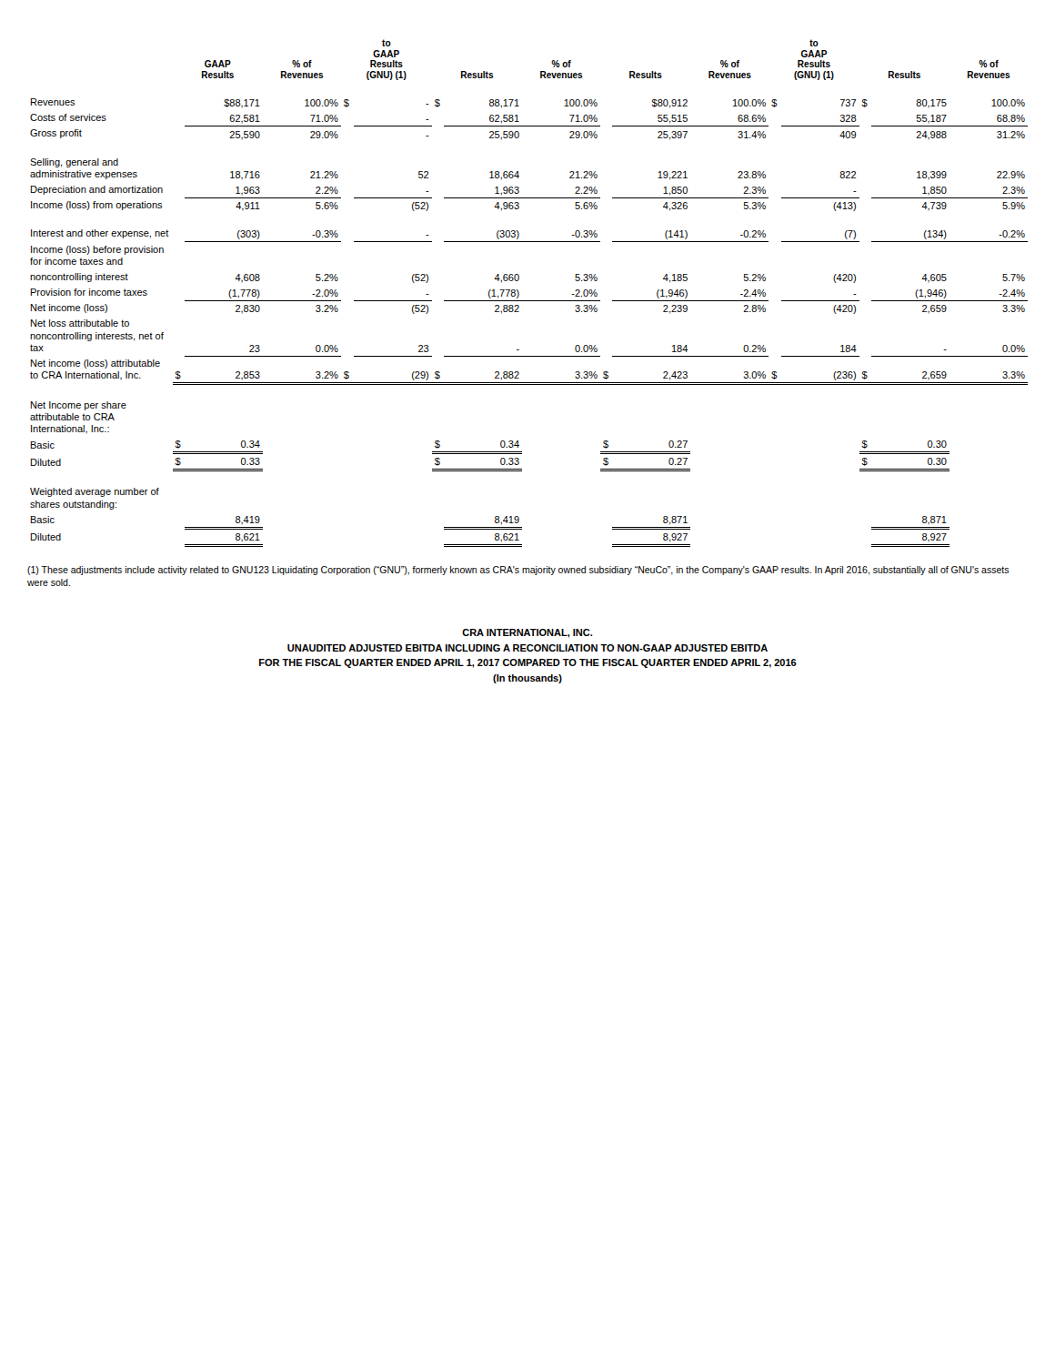| | GAAP Results | % of Revenues | to GAAP Results (GNU) (1) | Results | % of Revenues | Results | % of Revenues | to GAAP Results (GNU) (1) | Results | % of Revenues |
| --- | --- | --- | --- | --- | --- | --- | --- | --- | --- | --- |
| Revenues | | $88,171 | 100.0% | $ | - | $ | 88,171 | 100.0% | | $80,912 | 100.0% | $ | 737 | $ | 80,175 | 100.0% |
| Costs of services | | 62,581 | 71.0% | | - | | 62,581 | 71.0% | | 55,515 | 68.6% | | 328 | | 55,187 | 68.8% |
| Gross profit | | 25,590 | 29.0% | | - | | 25,590 | 29.0% | | 25,397 | 31.4% | | 409 | | 24,988 | 31.2% |
| Selling, general and administrative expenses | | 18,716 | 21.2% | | 52 | | 18,664 | 21.2% | | 19,221 | 23.8% | | 822 | | 18,399 | 22.9% |
| Depreciation and amortization | | 1,963 | 2.2% | | - | | 1,963 | 2.2% | | 1,850 | 2.3% | | - | | 1,850 | 2.3% |
| Income (loss) from operations | | 4,911 | 5.6% | | (52) | | 4,963 | 5.6% | | 4,326 | 5.3% | | (413) | | 4,739 | 5.9% |
| Interest and other expense, net | | (303) | -0.3% | | - | | (303) | -0.3% | | (141) | -0.2% | | (7) | | (134) | -0.2% |
| Income (loss) before provision for income taxes and | | | | | | | | | | | | | | | | |
| noncontrolling interest | | 4,608 | 5.2% | | (52) | | 4,660 | 5.3% | | 4,185 | 5.2% | | (420) | | 4,605 | 5.7% |
| Provision for income taxes | | (1,778) | -2.0% | | - | | (1,778) | -2.0% | | (1,946) | -2.4% | | - | | (1,946) | -2.4% |
| Net income (loss) | | 2,830 | 3.2% | | (52) | | 2,882 | 3.3% | | 2,239 | 2.8% | | (420) | | 2,659 | 3.3% |
| Net loss attributable to noncontrolling interests, net of tax | | 23 | 0.0% | | 23 | | - | 0.0% | | 184 | 0.2% | | 184 | | - | 0.0% |
| Net income (loss) attributable to CRA International, Inc. | $ | 2,853 | 3.2% | $ | (29) | $ | 2,882 | 3.3% | $ | 2,423 | 3.0% | $ | (236) | $ | 2,659 | 3.3% |
| Net Income per share attributable to CRA International, Inc.: | |
| Basic | $ | 0.34 | | | | $ | 0.34 | | $ | 0.27 | | | | $ | 0.30 | |
| Diluted | $ | 0.33 | | | | $ | 0.33 | | $ | 0.27 | | | | $ | 0.30 | |
| Weighted average number of shares outstanding: | |
| Basic | | 8,419 | | | | | 8,419 | | | 8,871 | | | | | 8,871 | |
| Diluted | | 8,621 | | | | | 8,621 | | | 8,927 | | | | | 8,927 | |
(1) These adjustments include activity related to GNU123 Liquidating Corporation (“GNU”), formerly known as CRA's majority owned subsidiary “NeuCo”, in the Company's GAAP results. In April 2016, substantially all of GNU's assets were sold.
CRA INTERNATIONAL, INC.
UNAUDITED ADJUSTED EBITDA INCLUDING A RECONCILIATION TO NON-GAAP ADJUSTED EBITDA
FOR THE FISCAL QUARTER ENDED APRIL 1, 2017 COMPARED TO THE FISCAL QUARTER ENDED APRIL 2, 2016
(In thousands)